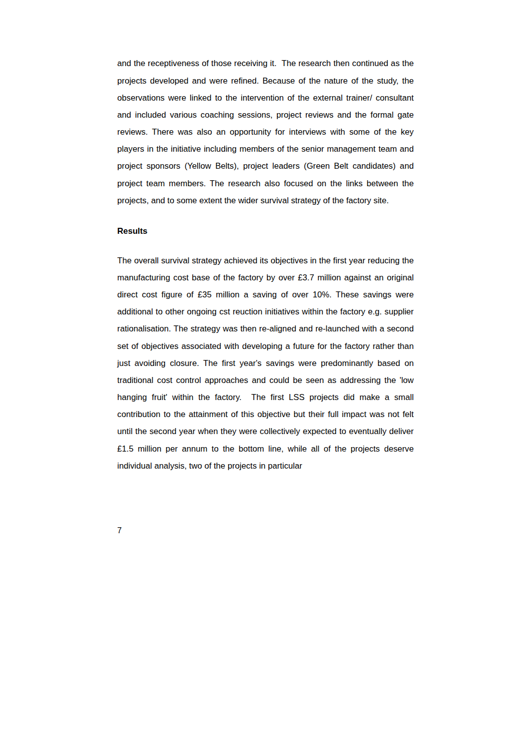and the receptiveness of those receiving it. The research then continued as the projects developed and were refined. Because of the nature of the study, the observations were linked to the intervention of the external trainer/ consultant and included various coaching sessions, project reviews and the formal gate reviews. There was also an opportunity for interviews with some of the key players in the initiative including members of the senior management team and project sponsors (Yellow Belts), project leaders (Green Belt candidates) and project team members. The research also focused on the links between the projects, and to some extent the wider survival strategy of the factory site.
Results
The overall survival strategy achieved its objectives in the first year reducing the manufacturing cost base of the factory by over £3.7 million against an original direct cost figure of £35 million a saving of over 10%. These savings were additional to other ongoing cst reuction initiatives within the factory e.g. supplier rationalisation. The strategy was then re-aligned and re-launched with a second set of objectives associated with developing a future for the factory rather than just avoiding closure. The first year's savings were predominantly based on traditional cost control approaches and could be seen as addressing the 'low hanging fruit' within the factory. The first LSS projects did make a small contribution to the attainment of this objective but their full impact was not felt until the second year when they were collectively expected to eventually deliver £1.5 million per annum to the bottom line, while all of the projects deserve individual analysis, two of the projects in particular
7